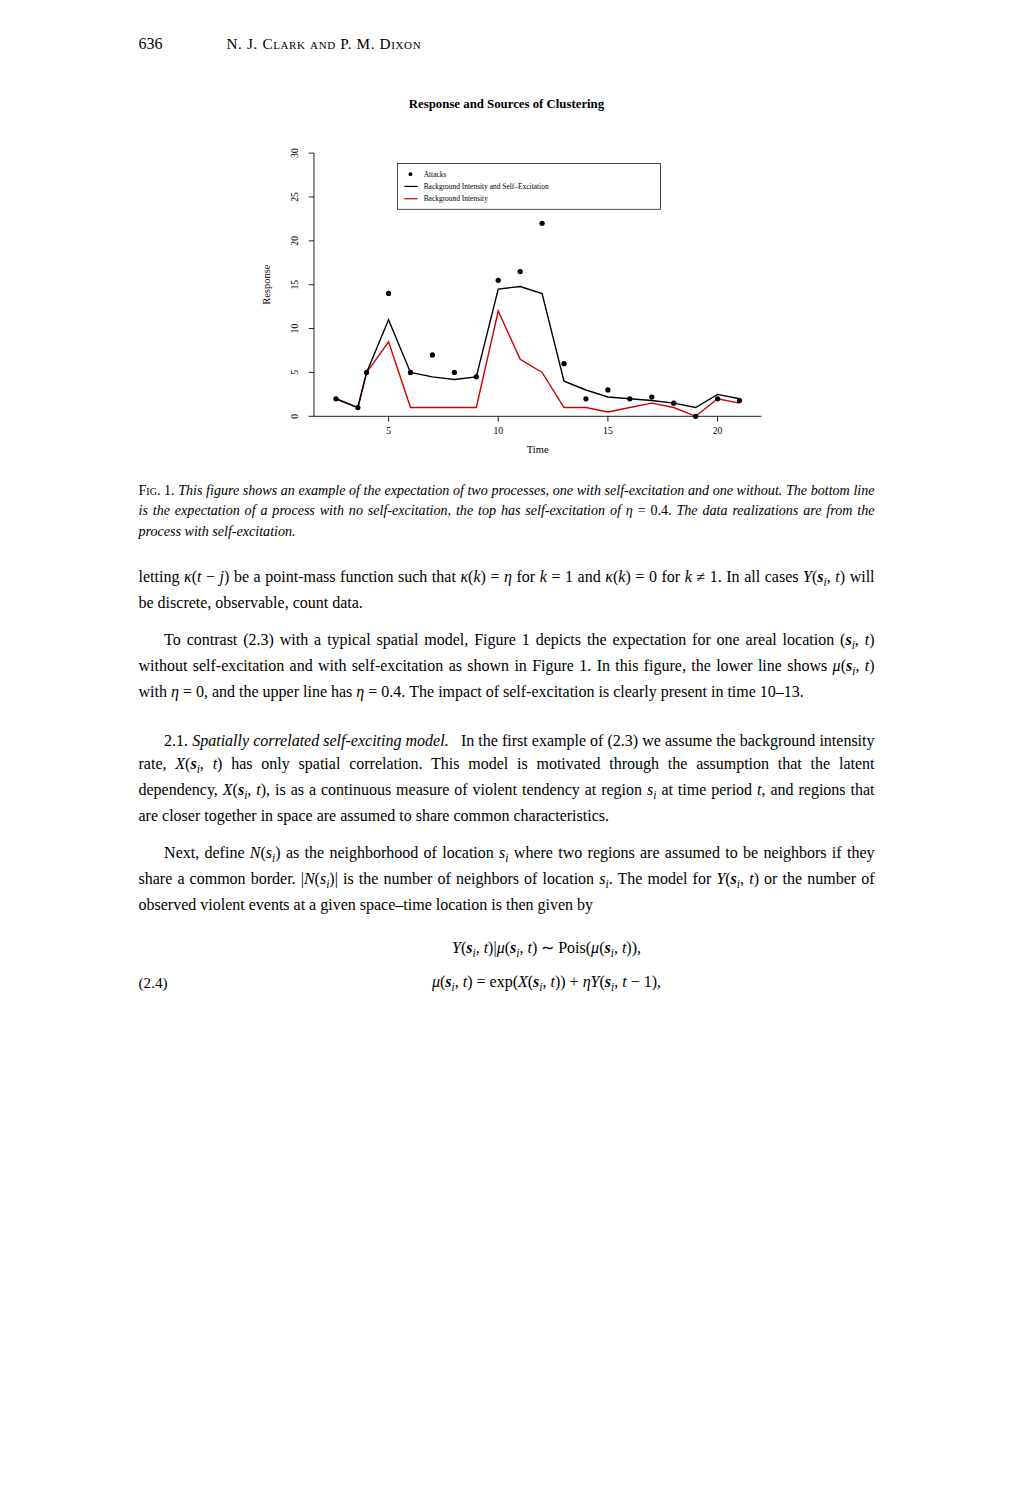636 N. J. Clark and P. M. Dixon
Response and Sources of Clustering
0 5 10 15 20 25 30 Response 5 10 15 20 Time Attacks Background Intensity and Self–Excitation Background Intensity
Fig. 1. This figure shows an example of the expectation of two processes, one with self-excitation and one without. The bottom line is the expectation of a process with no self-excitation, the top has self-excitation of η = 0.4. The data realizations are from the process with self-excitation.
letting κ(t − j) be a point-mass function such that κ(k) = η for k = 1 and κ(k) = 0 for k ≠ 1. In all cases Y(si, t) will be discrete, observable, count data.
To contrast (2.3) with a typical spatial model, Figure 1 depicts the expectation for one areal location (si, t) without self-excitation and with self-excitation as shown in Figure 1. In this figure, the lower line shows μ(si, t) with η = 0, and the upper line has η = 0.4. The impact of self-excitation is clearly present in time 10–13.
2.1. Spatially correlated self-exciting model. In the first example of (2.3) we assume the background intensity rate, X(si, t) has only spatial correlation. This model is motivated through the assumption that the latent dependency, X(si, t), is as a continuous measure of violent tendency at region si at time period t, and regions that are closer together in space are assumed to share common characteristics.
Next, define N(si) as the neighborhood of location si where two regions are assumed to be neighbors if they share a common border. |N(si)| is the number of neighbors of location si. The model for Y(si, t) or the number of observed violent events at a given space–time location is then given by
Y(si, t)|μ(si, t) ∼ Pois(μ(si, t)),
(2.4)
μ(si, t) = exp(X(si, t)) + ηY(si, t − 1),